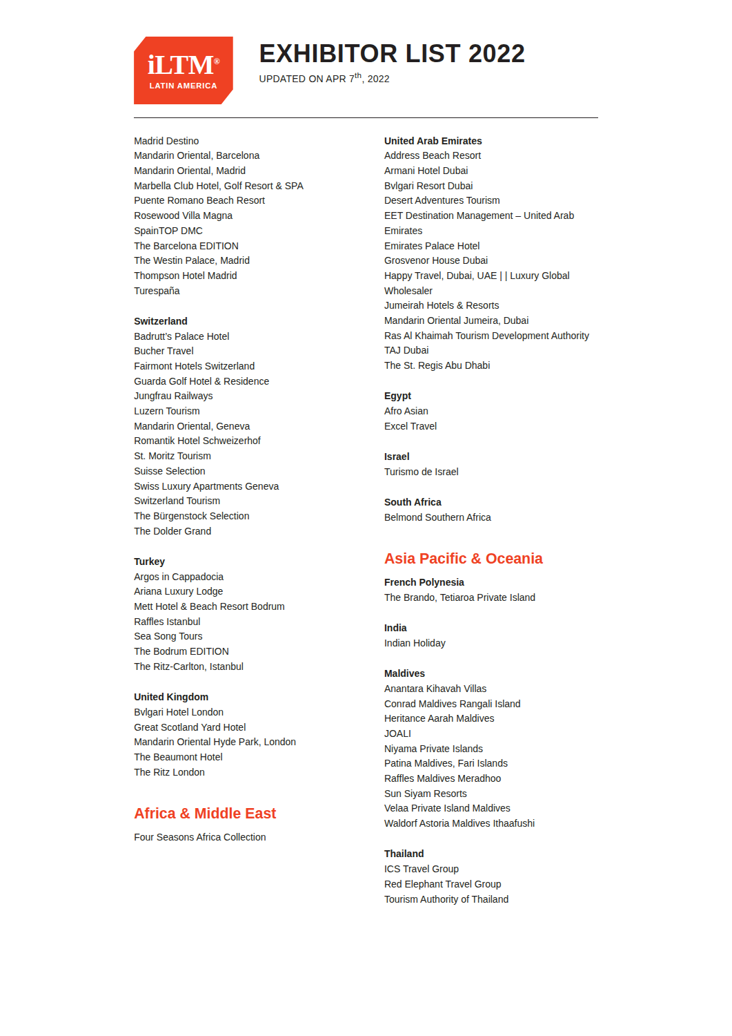iLTM®
LATIN AMERICA
EXHIBITOR LIST 2022
UPDATED ON APR 7th, 2022
Madrid Destino
Mandarin Oriental, Barcelona
Mandarin Oriental, Madrid
Marbella Club Hotel, Golf Resort & SPA
Puente Romano Beach Resort
Rosewood Villa Magna
SpainTOP DMC
The Barcelona EDITION
The Westin Palace, Madrid
Thompson Hotel Madrid
Turespaña
Switzerland
Badrutt’s Palace Hotel
Bucher Travel
Fairmont Hotels Switzerland
Guarda Golf Hotel & Residence
Jungfrau Railways
Luzern Tourism
Mandarin Oriental, Geneva
Romantik Hotel Schweizerhof
St. Moritz Tourism
Suisse Selection
Swiss Luxury Apartments Geneva
Switzerland Tourism
The Bürgenstock Selection
The Dolder Grand
Turkey
Argos in Cappadocia
Ariana Luxury Lodge
Mett Hotel & Beach Resort Bodrum
Raffles Istanbul
Sea Song Tours
The Bodrum EDITION
The Ritz-Carlton, Istanbul
United Kingdom
Bvlgari Hotel London
Great Scotland Yard Hotel
Mandarin Oriental Hyde Park, London
The Beaumont Hotel
The Ritz London
Africa & Middle East
Four Seasons Africa Collection
United Arab Emirates
Address Beach Resort
Armani Hotel Dubai
Bvlgari Resort Dubai
Desert Adventures Tourism
EET Destination Management – United Arab Emirates
Emirates Palace Hotel
Grosvenor House Dubai
Happy Travel, Dubai, UAE | | Luxury Global Wholesaler
Jumeirah Hotels & Resorts
Mandarin Oriental Jumeira, Dubai
Ras Al Khaimah Tourism Development Authority
TAJ Dubai
The St. Regis Abu Dhabi
Egypt
Afro Asian
Excel Travel
Israel
Turismo de Israel
South Africa
Belmond Southern Africa
Asia Pacific & Oceania
French Polynesia
The Brando, Tetiaroa Private Island
India
Indian Holiday
Maldives
Anantara Kihavah Villas
Conrad Maldives Rangali Island
Heritance Aarah Maldives
JOALI
Niyama Private Islands
Patina Maldives, Fari Islands
Raffles Maldives Meradhoo
Sun Siyam Resorts
Velaa Private Island Maldives
Waldorf Astoria Maldives Ithaafushi
Thailand
ICS Travel Group
Red Elephant Travel Group
Tourism Authority of Thailand